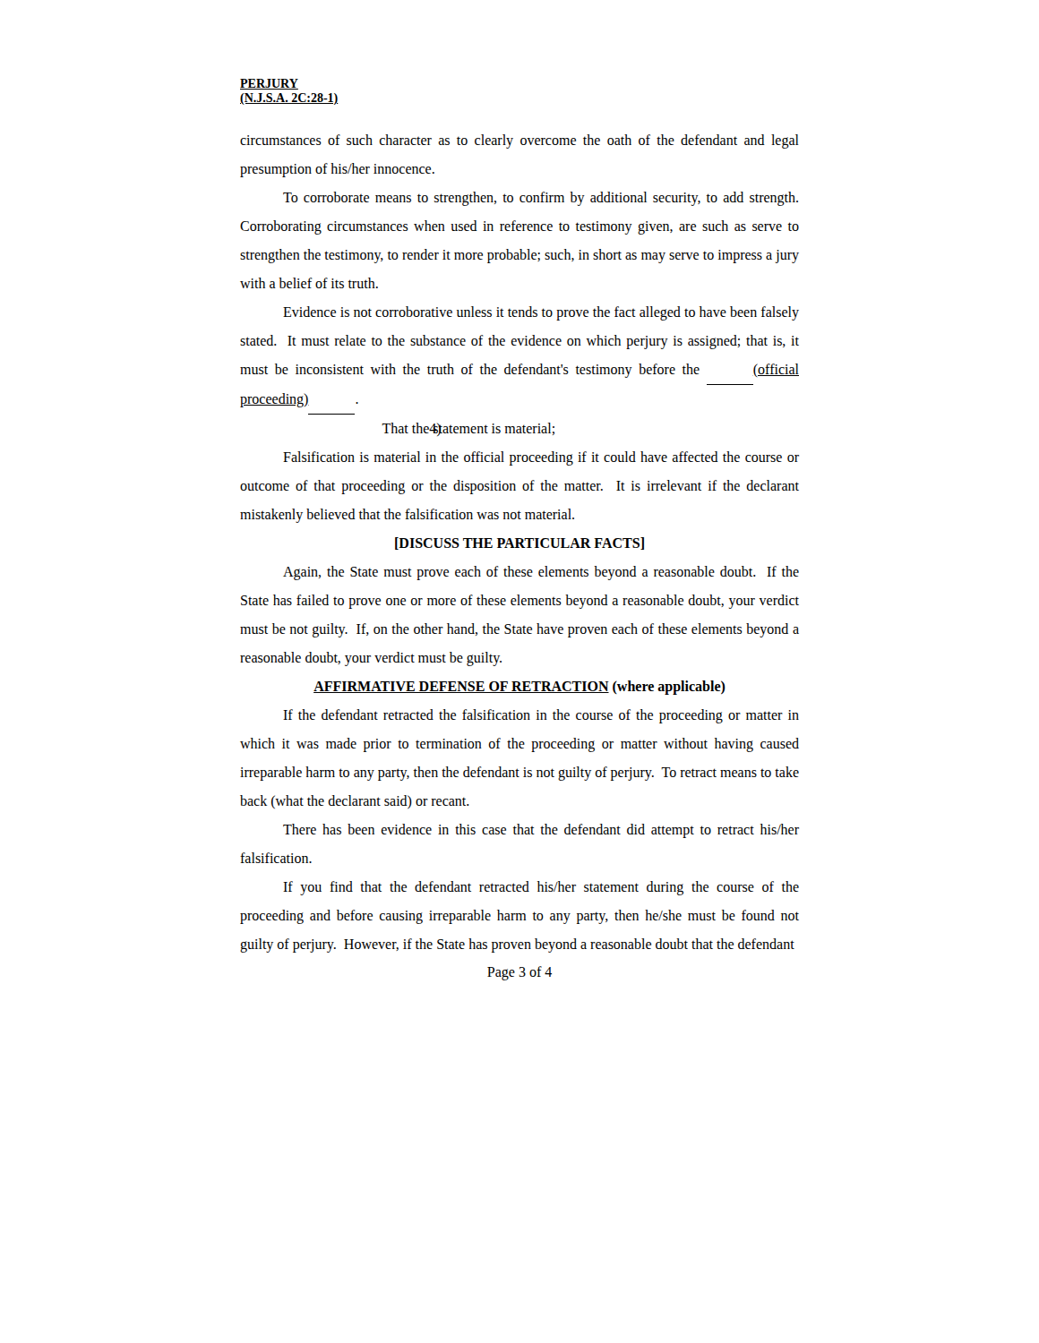PERJURY
(N.J.S.A. 2C:28-1)
circumstances of such character as to clearly overcome the oath of the defendant and legal presumption of his/her innocence.
To corroborate means to strengthen, to confirm by additional security, to add strength. Corroborating circumstances when used in reference to testimony given, are such as serve to strengthen the testimony, to render it more probable; such, in short as may serve to impress a jury with a belief of its truth.
Evidence is not corroborative unless it tends to prove the fact alleged to have been falsely stated. It must relate to the substance of the evidence on which perjury is assigned; that is, it must be inconsistent with the truth of the defendant's testimony before the (official proceeding) .
4) That the statement is material;
Falsification is material in the official proceeding if it could have affected the course or outcome of that proceeding or the disposition of the matter. It is irrelevant if the declarant mistakenly believed that the falsification was not material.
[DISCUSS THE PARTICULAR FACTS]
Again, the State must prove each of these elements beyond a reasonable doubt. If the State has failed to prove one or more of these elements beyond a reasonable doubt, your verdict must be not guilty. If, on the other hand, the State have proven each of these elements beyond a reasonable doubt, your verdict must be guilty.
AFFIRMATIVE DEFENSE OF RETRACTION (where applicable)
If the defendant retracted the falsification in the course of the proceeding or matter in which it was made prior to termination of the proceeding or matter without having caused irreparable harm to any party, then the defendant is not guilty of perjury. To retract means to take back (what the declarant said) or recant.
There has been evidence in this case that the defendant did attempt to retract his/her falsification.
If you find that the defendant retracted his/her statement during the course of the proceeding and before causing irreparable harm to any party, then he/she must be found not guilty of perjury. However, if the State has proven beyond a reasonable doubt that the defendant
Page 3 of 4